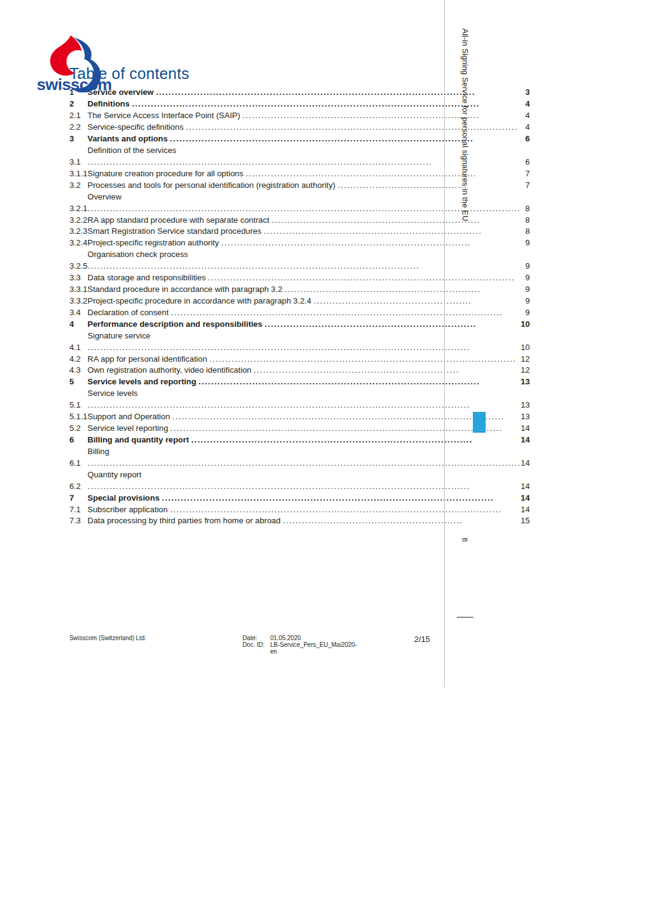swisscom
All-in Signing Service for personal signatures in the EU
B
Table of contents
| 1 | Service overview ..................................................................................................... | 3 |
| 2 | Definitions .............................................................................................................. | 4 |
| 2.1 | The Service Access Interface Point (SAIP) ........................................................................... | 4 |
| 2.2 | Service-specific definitions ......................................................................................................... | 4 |
| 3 | Variants and options ................................................................................................ | 6 |
| 3.1 | Definition of the services ............................................................................................................. | 6 |
| 3.1.1 | Signature creation procedure for all options ......................................................................... | 7 |
| 3.2 | Processes and tools for personal identification (registration authority) ......................................... | 7 |
| 3.2.1 | Overview ......................................................................................................................................... | 8 |
| 3.2.2 | RA app standard procedure with separate contract .................................................................. | 8 |
| 3.2.3 | Smart Registration Service standard procedures ..................................................................... | 8 |
| 3.2.4 | Project-specific registration authority ............................................................................... | 9 |
| 3.2.5 | Organisation check process ......................................................................................................... | 9 |
| 3.3 | Data storage and responsibilities ................................................................................................. | 9 |
| 3.3.1 | Standard procedure in accordance with paragraph 3.2 .............................................................. | 9 |
| 3.3.2 | Project-specific procedure in accordance with paragraph 3.2.4 .................................................. | 9 |
| 3.4 | Declaration of consent ......................................................................................................... | 9 |
| 4 | Performance description and responsibilities ................................................................... | 10 |
| 4.1 | Signature service ......................................................................................................................... | 10 |
| 4.2 | RA app for personal identification ................................................................................................. | 12 |
| 4.3 | Own registration authority, video identification ................................................................. | 12 |
| 5 | Service levels and reporting ......................................................................................... | 13 |
| 5.1 | Service levels ......................................................................................................................... | 13 |
| 5.1.1 | Support and Operation ......................................................................................................... | 13 |
| 5.2 | Service level reporting ......................................................................................................... | 14 |
| 6 | Billing and quantity report ......................................................................................... | 14 |
| 6.1 | Billing ......................................................................................................................................... | 14 |
| 6.2 | Quantity report ......................................................................................................................... | 14 |
| 7 | Special provisions ......................................................................................................... | 14 |
| 7.1 | Subscriber application ......................................................................................................... | 14 |
| 7.3 | Data processing by third parties from home or abroad ......................................................... | 15 |
| Swisscom (Switzerland) Ltd. | Date: | 01.05.2020 | 2/15 |
| | Doc. ID: | LB-Service_Pers_EU_Mai2020-en |